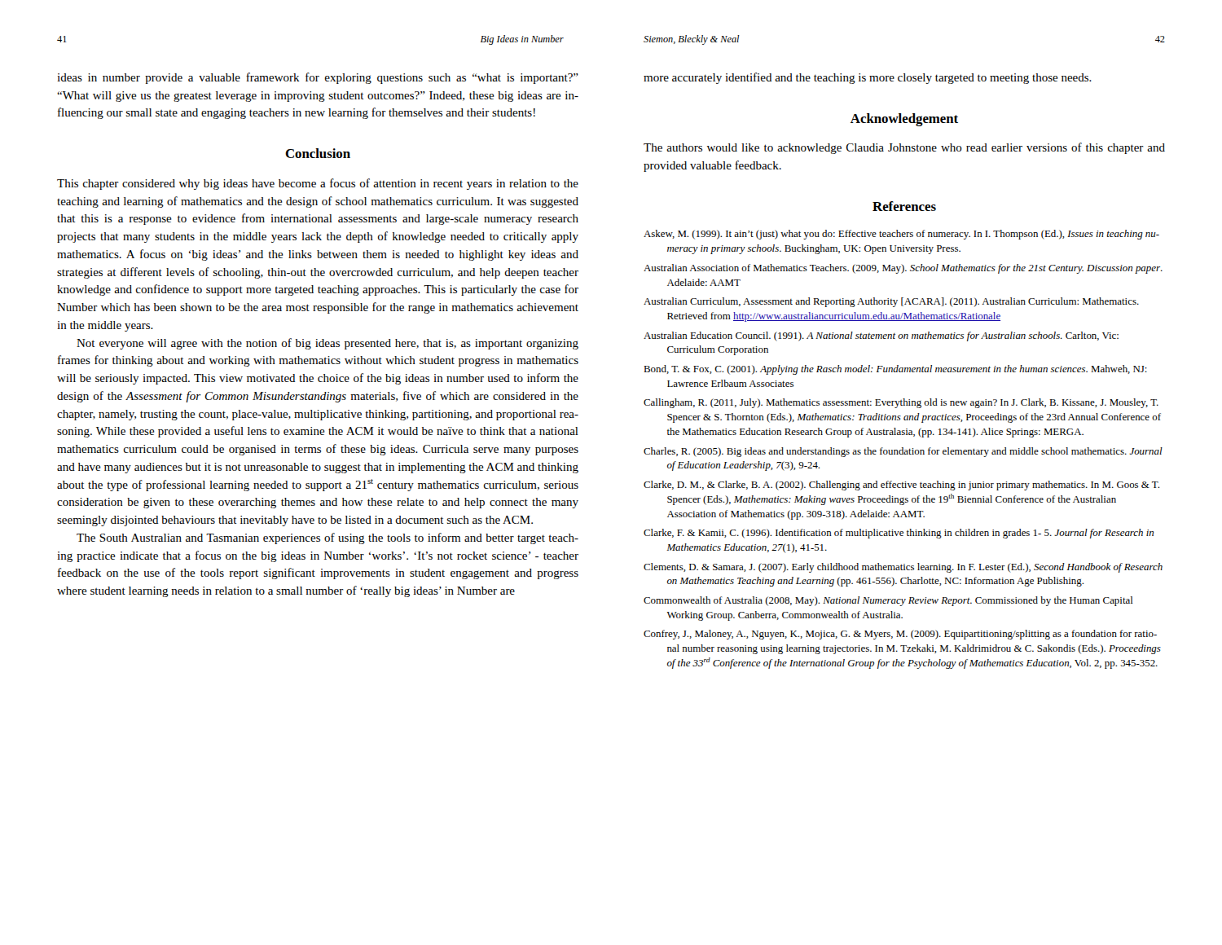41 Big Ideas in Number
ideas in number provide a valuable framework for exploring questions such as “what is important?” “What will give us the greatest leverage in improving student outcomes?” Indeed, these big ideas are influencing our small state and engaging teachers in new learning for themselves and their students!
Conclusion
This chapter considered why big ideas have become a focus of attention in recent years in relation to the teaching and learning of mathematics and the design of school mathematics curriculum. It was suggested that this is a response to evidence from international assessments and large-scale numeracy research projects that many students in the middle years lack the depth of knowledge needed to critically apply mathematics. A focus on ‘big ideas’ and the links between them is needed to highlight key ideas and strategies at different levels of schooling, thin-out the overcrowded curriculum, and help deepen teacher knowledge and confidence to support more targeted teaching approaches. This is particularly the case for Number which has been shown to be the area most responsible for the range in mathematics achievement in the middle years.
Not everyone will agree with the notion of big ideas presented here, that is, as important organizing frames for thinking about and working with mathematics without which student progress in mathematics will be seriously impacted. This view motivated the choice of the big ideas in number used to inform the design of the Assessment for Common Misunderstandings materials, five of which are considered in the chapter, namely, trusting the count, place-value, multiplicative thinking, partitioning, and proportional reasoning. While these provided a useful lens to examine the ACM it would be naïve to think that a national mathematics curriculum could be organised in terms of these big ideas. Curricula serve many purposes and have many audiences but it is not unreasonable to suggest that in implementing the ACM and thinking about the type of professional learning needed to support a 21st century mathematics curriculum, serious consideration be given to these overarching themes and how these relate to and help connect the many seemingly disjointed behaviours that inevitably have to be listed in a document such as the ACM.
The South Australian and Tasmanian experiences of using the tools to inform and better target teaching practice indicate that a focus on the big ideas in Number ‘works’. ‘It’s not rocket science’ - teacher feedback on the use of the tools report significant improvements in student engagement and progress where student learning needs in relation to a small number of ‘really big ideas’ in Number are
Siemon, Bleckly & Neal 42
more accurately identified and the teaching is more closely targeted to meeting those needs.
Acknowledgement
The authors would like to acknowledge Claudia Johnstone who read earlier versions of this chapter and provided valuable feedback.
References
Askew, M. (1999). It ain’t (just) what you do: Effective teachers of numeracy. In I. Thompson (Ed.), Issues in teaching numeracy in primary schools. Buckingham, UK: Open University Press.
Australian Association of Mathematics Teachers. (2009, May). School Mathematics for the 21st Century. Discussion paper. Adelaide: AAMT
Australian Curriculum, Assessment and Reporting Authority [ACARA]. (2011). Australian Curriculum: Mathematics. Retrieved from http://www.australiancurriculum.edu.au/Mathematics/Rationale
Australian Education Council. (1991). A National statement on mathematics for Australian schools. Carlton, Vic: Curriculum Corporation
Bond, T. & Fox, C. (2001). Applying the Rasch model: Fundamental measurement in the human sciences. Mahweh, NJ: Lawrence Erlbaum Associates
Callingham, R. (2011, July). Mathematics assessment: Everything old is new again? In J. Clark, B. Kissane, J. Mousley, T. Spencer & S. Thornton (Eds.), Mathematics: Traditions and practices, Proceedings of the 23rd Annual Conference of the Mathematics Education Research Group of Australasia, (pp. 134-141). Alice Springs: MERGA.
Charles, R. (2005). Big ideas and understandings as the foundation for elementary and middle school mathematics. Journal of Education Leadership, 7(3), 9-24.
Clarke, D. M., & Clarke, B. A. (2002). Challenging and effective teaching in junior primary mathematics. In M. Goos & T. Spencer (Eds.), Mathematics: Making waves Proceedings of the 19th Biennial Conference of the Australian Association of Mathematics (pp. 309-318). Adelaide: AAMT.
Clarke, F. & Kamii, C. (1996). Identification of multiplicative thinking in children in grades 1- 5. Journal for Research in Mathematics Education, 27(1), 41-51.
Clements, D. & Samara, J. (2007). Early childhood mathematics learning. In F. Lester (Ed.), Second Handbook of Research on Mathematics Teaching and Learning (pp. 461-556). Charlotte, NC: Information Age Publishing.
Commonwealth of Australia (2008, May). National Numeracy Review Report. Commissioned by the Human Capital Working Group. Canberra, Commonwealth of Australia.
Confrey, J., Maloney, A., Nguyen, K., Mojica, G. & Myers, M. (2009). Equipartitioning/splitting as a foundation for rational number reasoning using learning trajectories. In M. Tzekaki, M. Kaldrimidrou & C. Sakondis (Eds.). Proceedings of the 33rd Conference of the International Group for the Psychology of Mathematics Education, Vol. 2, pp. 345-352.